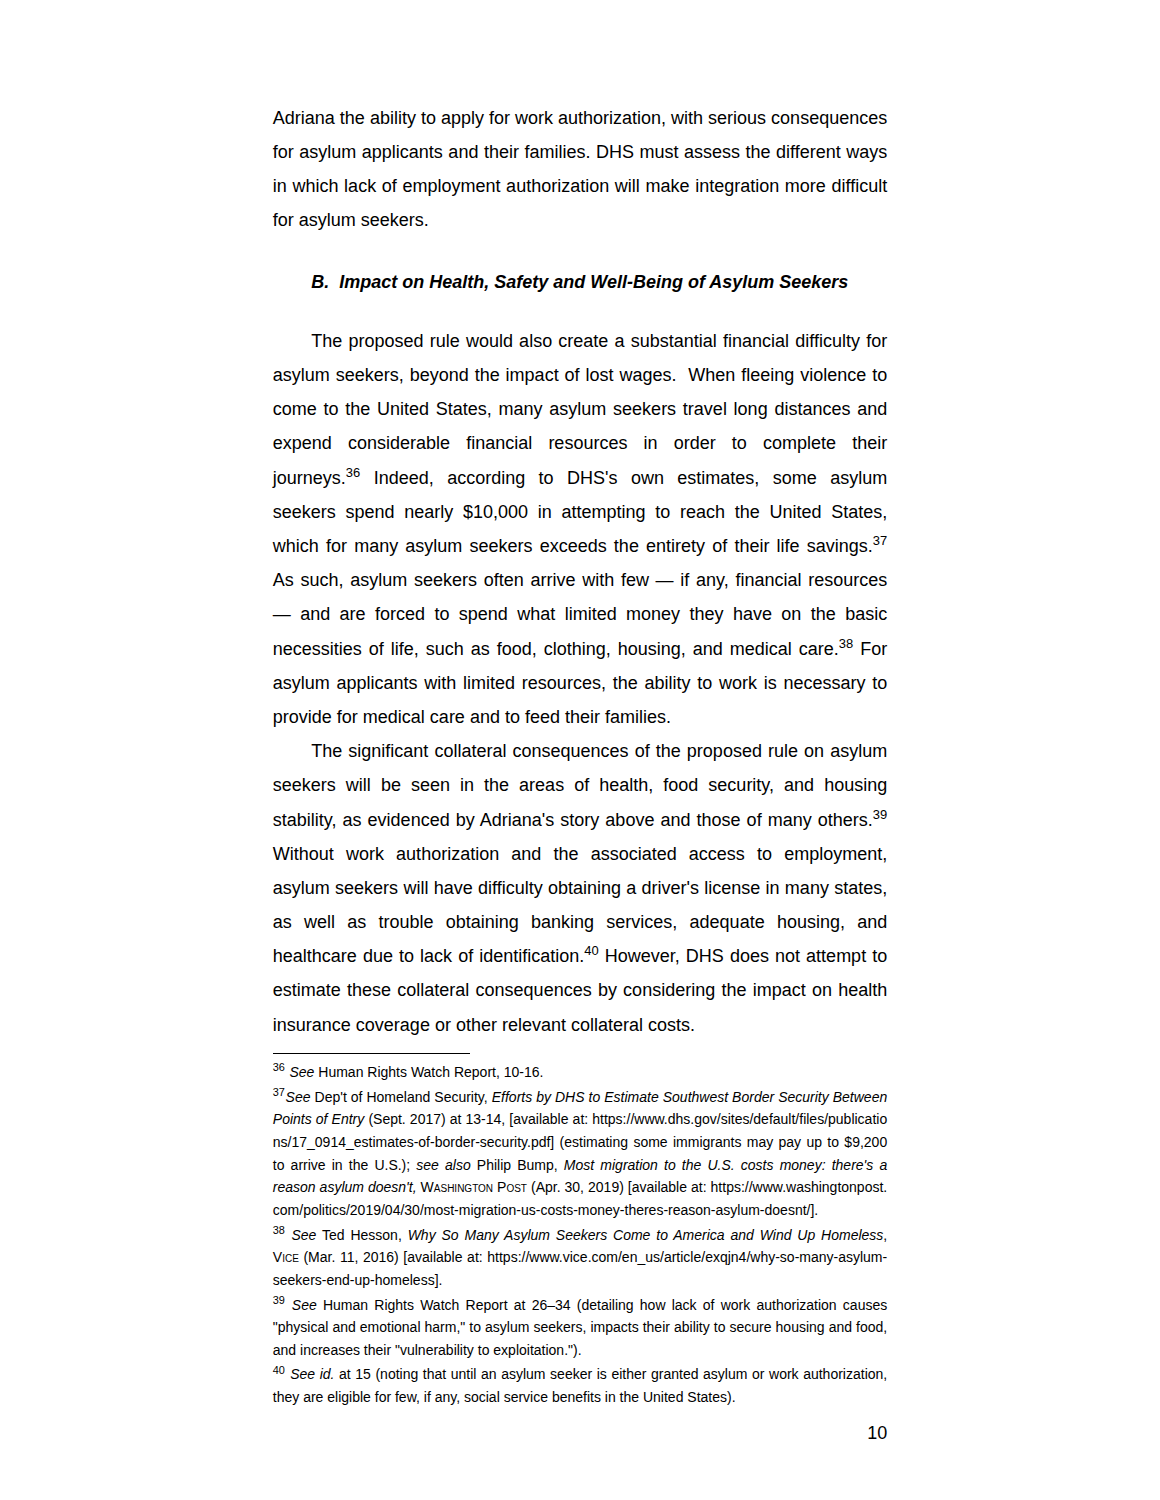Adriana the ability to apply for work authorization, with serious consequences for asylum applicants and their families. DHS must assess the different ways in which lack of employment authorization will make integration more difficult for asylum seekers.
B. Impact on Health, Safety and Well-Being of Asylum Seekers
The proposed rule would also create a substantial financial difficulty for asylum seekers, beyond the impact of lost wages. When fleeing violence to come to the United States, many asylum seekers travel long distances and expend considerable financial resources in order to complete their journeys.36 Indeed, according to DHS's own estimates, some asylum seekers spend nearly $10,000 in attempting to reach the United States, which for many asylum seekers exceeds the entirety of their life savings.37 As such, asylum seekers often arrive with few — if any, financial resources — and are forced to spend what limited money they have on the basic necessities of life, such as food, clothing, housing, and medical care.38 For asylum applicants with limited resources, the ability to work is necessary to provide for medical care and to feed their families.
The significant collateral consequences of the proposed rule on asylum seekers will be seen in the areas of health, food security, and housing stability, as evidenced by Adriana's story above and those of many others.39 Without work authorization and the associated access to employment, asylum seekers will have difficulty obtaining a driver's license in many states, as well as trouble obtaining banking services, adequate housing, and healthcare due to lack of identification.40 However, DHS does not attempt to estimate these collateral consequences by considering the impact on health insurance coverage or other relevant collateral costs.
36 See Human Rights Watch Report, 10-16.
37 See Dep't of Homeland Security, Efforts by DHS to Estimate Southwest Border Security Between Points of Entry (Sept. 2017) at 13-14, [available at: https://www.dhs.gov/sites/default/files/publications/17_0914_estimates-of-border-security.pdf] (estimating some immigrants may pay up to $9,200 to arrive in the U.S.); see also Philip Bump, Most migration to the U.S. costs money: there's a reason asylum doesn't, Washington Post (Apr. 30, 2019) [available at: https://www.washingtonpost.com/politics/2019/04/30/most-migration-us-costs-money-theres-reason-asylum-doesnt/].
38 See Ted Hesson, Why So Many Asylum Seekers Come to America and Wind Up Homeless, Vice (Mar. 11, 2016) [available at: https://www.vice.com/en_us/article/exqjn4/why-so-many-asylum-seekers-end-up-homeless].
39 See Human Rights Watch Report at 26–34 (detailing how lack of work authorization causes "physical and emotional harm," to asylum seekers, impacts their ability to secure housing and food, and increases their "vulnerability to exploitation.").
40 See id. at 15 (noting that until an asylum seeker is either granted asylum or work authorization, they are eligible for few, if any, social service benefits in the United States).
10